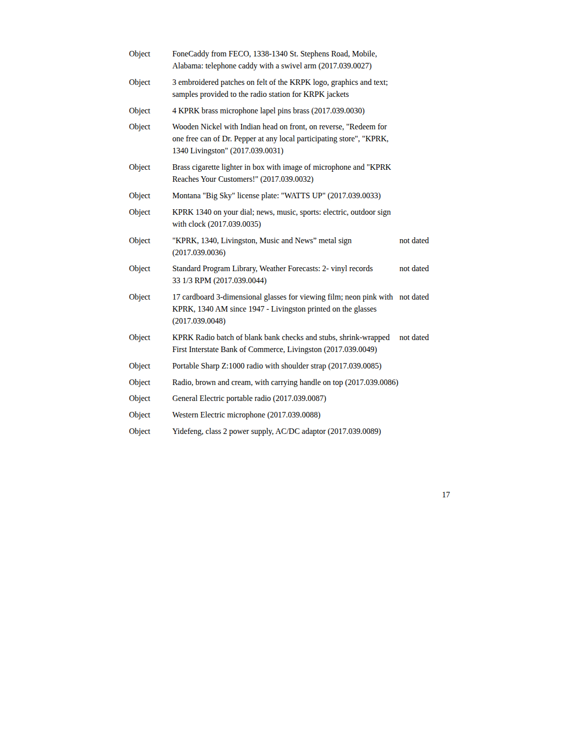| Object | FoneCaddy from FECO, 1338-1340 St. Stephens Road, Mobile, Alabama: telephone caddy with a swivel arm (2017.039.0027) | |
| Object | 3 embroidered patches on felt of the KRPK logo, graphics and text; samples provided to the radio station for KRPK jackets | |
| Object | 4 KPRK brass microphone lapel pins brass (2017.039.0030) | |
| Object | Wooden Nickel with Indian head on front, on reverse, "Redeem for one free can of Dr. Pepper at any local participating store", "KPRK, 1340 Livingston" (2017.039.0031) | |
| Object | Brass cigarette lighter in box with image of microphone and "KPRK Reaches Your Customers!" (2017.039.0032) | |
| Object | Montana "Big Sky" license plate: "WATTS UP" (2017.039.0033) | |
| Object | KPRK 1340 on your dial; news, music, sports: electric, outdoor sign with clock (2017.039.0035) | |
| Object | "KPRK, 1340, Livingston, Music and News” metal sign (2017.039.0036) | not dated |
| Object | Standard Program Library, Weather Forecasts: 2- vinyl records 33 1/3 RPM (2017.039.0044) | not dated |
| Object | 17 cardboard 3-dimensional glasses for viewing film; neon pink with KPRK, 1340 AM since 1947 - Livingston printed on the glasses (2017.039.0048) | not dated |
| Object | KPRK Radio batch of blank bank checks and stubs, shrink-wrapped First Interstate Bank of Commerce, Livingston (2017.039.0049) | not dated |
| Object | Portable Sharp Z:1000 radio with shoulder strap (2017.039.0085) | |
| Object | Radio, brown and cream, with carrying handle on top (2017.039.0086) | |
| Object | General Electric portable radio (2017.039.0087) | |
| Object | Western Electric microphone (2017.039.0088) | |
| Object | Yidefeng, class 2 power supply, AC/DC adaptor (2017.039.0089) | |
17